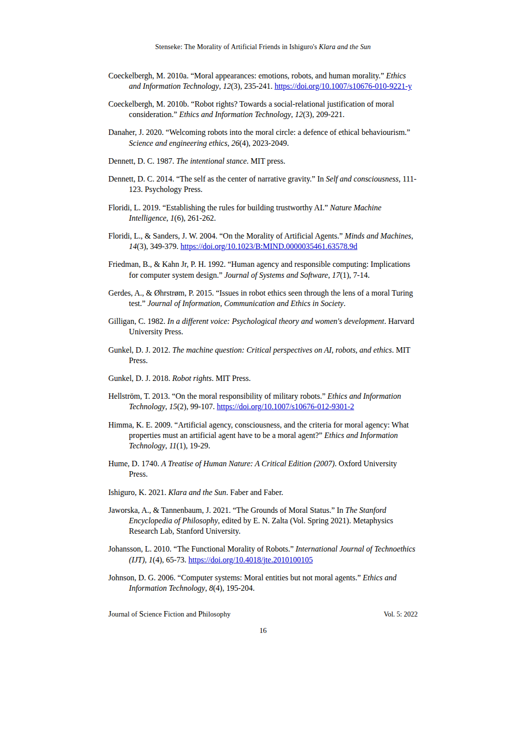Stenseke: The Morality of Artificial Friends in Ishiguro's Klara and the Sun
Coeckelbergh, M. 2010a. “Moral appearances: emotions, robots, and human morality.” Ethics and Information Technology, 12(3), 235-241. https://doi.org/10.1007/s10676-010-9221-y
Coeckelbergh, M. 2010b. “Robot rights? Towards a social-relational justification of moral consideration.” Ethics and Information Technology, 12(3), 209-221.
Danaher, J. 2020. “Welcoming robots into the moral circle: a defence of ethical behaviourism.” Science and engineering ethics, 26(4), 2023-2049.
Dennett, D. C. 1987. The intentional stance. MIT press.
Dennett, D. C. 2014. “The self as the center of narrative gravity.” In Self and consciousness, 111-123. Psychology Press.
Floridi, L. 2019. “Establishing the rules for building trustworthy AI.” Nature Machine Intelligence, 1(6), 261-262.
Floridi, L., & Sanders, J. W. 2004. “On the Morality of Artificial Agents.” Minds and Machines, 14(3), 349-379. https://doi.org/10.1023/B:MIND.0000035461.63578.9d
Friedman, B., & Kahn Jr, P. H. 1992. “Human agency and responsible computing: Implications for computer system design.” Journal of Systems and Software, 17(1), 7-14.
Gerdes, A., & Øhrstrøm, P. 2015. “Issues in robot ethics seen through the lens of a moral Turing test.” Journal of Information, Communication and Ethics in Society.
Gilligan, C. 1982. In a different voice: Psychological theory and women's development. Harvard University Press.
Gunkel, D. J. 2012. The machine question: Critical perspectives on AI, robots, and ethics. MIT Press.
Gunkel, D. J. 2018. Robot rights. MIT Press.
Hellström, T. 2013. “On the moral responsibility of military robots.” Ethics and Information Technology, 15(2), 99-107. https://doi.org/10.1007/s10676-012-9301-2
Himma, K. E. 2009. “Artificial agency, consciousness, and the criteria for moral agency: What properties must an artificial agent have to be a moral agent?” Ethics and Information Technology, 11(1), 19-29.
Hume, D. 1740. A Treatise of Human Nature: A Critical Edition (2007). Oxford University Press.
Ishiguro, K. 2021. Klara and the Sun. Faber and Faber.
Jaworska, A., & Tannenbaum, J. 2021. “The Grounds of Moral Status.” In The Stanford Encyclopedia of Philosophy, edited by E. N. Zalta (Vol. Spring 2021). Metaphysics Research Lab, Stanford University.
Johansson, L. 2010. “The Functional Morality of Robots.” International Journal of Technoethics (IJT), 1(4), 65-73. https://doi.org/10.4018/jte.2010100105
Johnson, D. G. 2006. “Computer systems: Moral entities but not moral agents.” Ethics and Information Technology, 8(4), 195-204.
Journal of Science Fiction and Philosophy Vol. 5: 2022
16